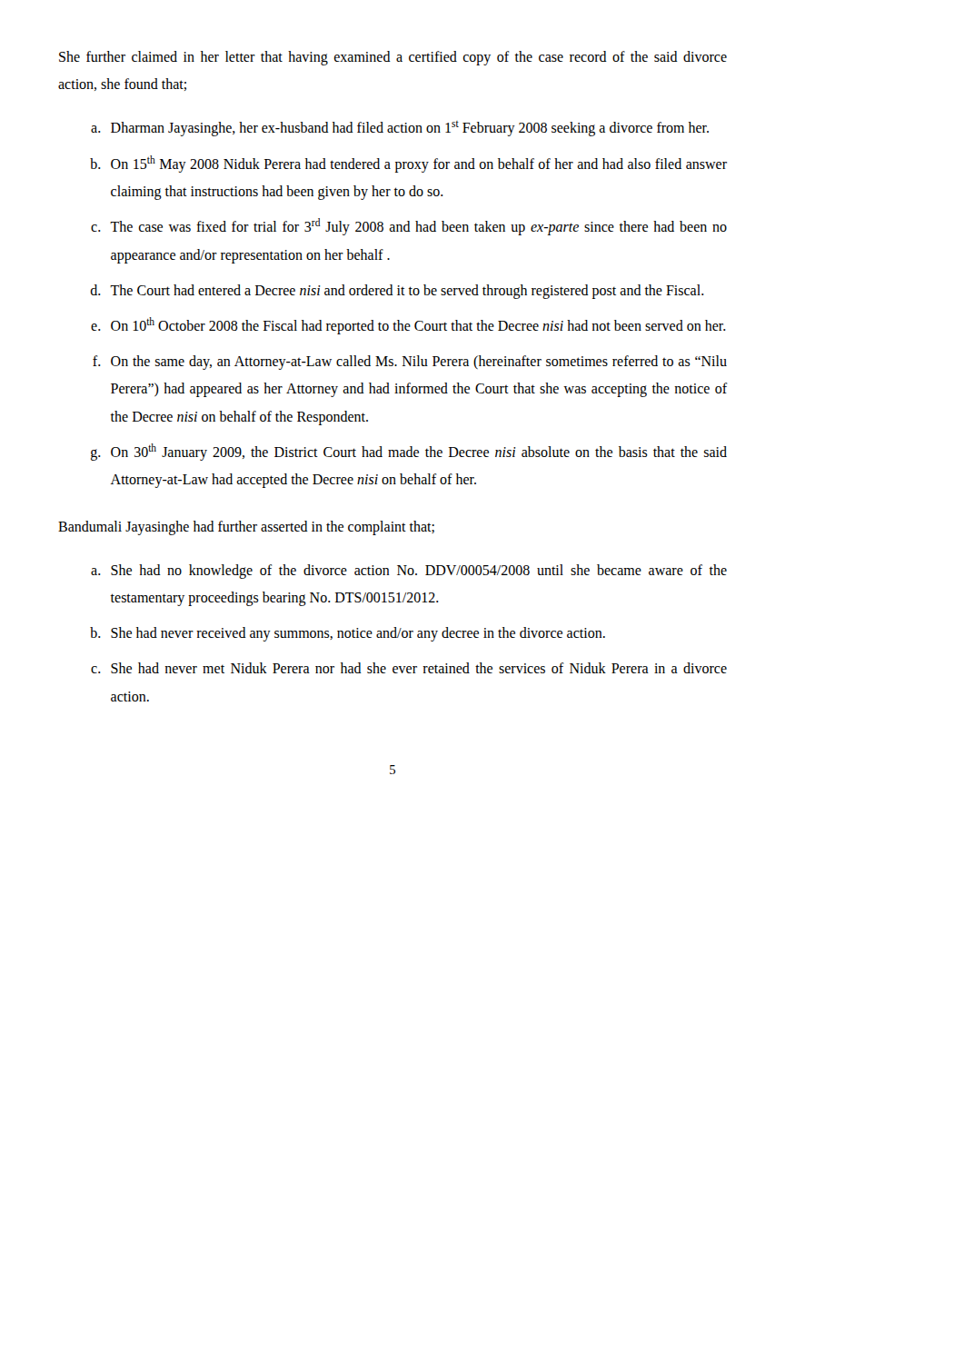She further claimed in her letter that having examined a certified copy of the case record of the said divorce action, she found that;
Dharman Jayasinghe, her ex-husband had filed action on 1st February 2008 seeking a divorce from her.
On 15th May 2008 Niduk Perera had tendered a proxy for and on behalf of her and had also filed answer claiming that instructions had been given by her to do so.
The case was fixed for trial for 3rd July 2008 and had been taken up ex-parte since there had been no appearance and/or representation on her behalf .
The Court had entered a Decree nisi and ordered it to be served through registered post and the Fiscal.
On 10th October 2008 the Fiscal had reported to the Court that the Decree nisi had not been served on her.
On the same day, an Attorney-at-Law called Ms. Nilu Perera (hereinafter sometimes referred to as “Nilu Perera”) had appeared as her Attorney and had informed the Court that she was accepting the notice of the Decree nisi on behalf of the Respondent.
On 30th January 2009, the District Court had made the Decree nisi absolute on the basis that the said Attorney-at-Law had accepted the Decree nisi on behalf of her.
Bandumali Jayasinghe had further asserted in the complaint that;
She had no knowledge of the divorce action No. DDV/00054/2008 until she became aware of the testamentary proceedings bearing No. DTS/00151/2012.
She had never received any summons, notice and/or any decree in the divorce action.
She had never met Niduk Perera nor had she ever retained the services of Niduk Perera in a divorce action.
5